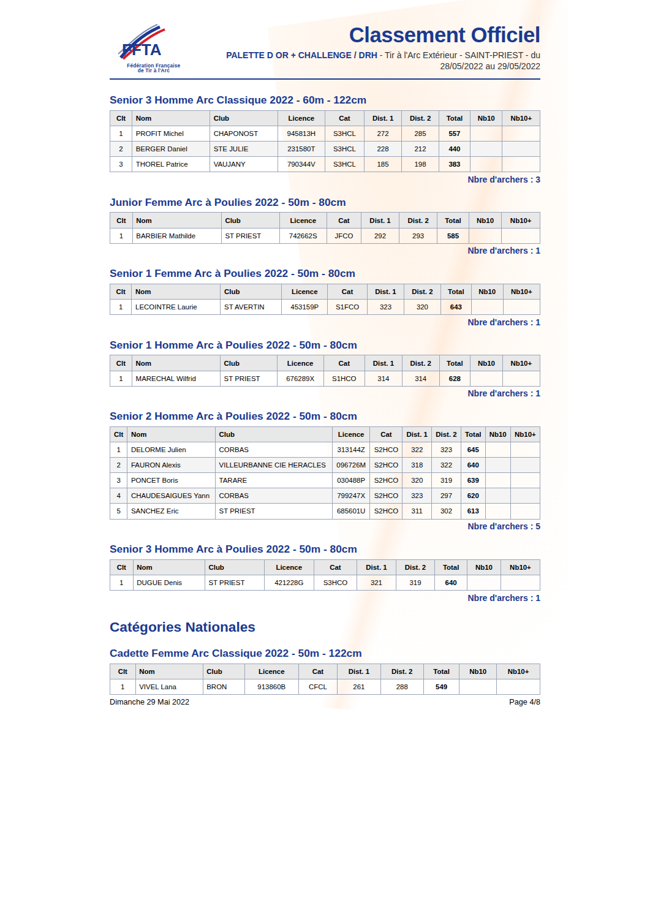FFTA
Fédération Française de Tir à l'Arc
Classement Officiel
PALETTE D OR + CHALLENGE / DRH - Tir à l'Arc Extérieur - SAINT-PRIEST - du 28/05/2022 au 29/05/2022
Senior 3 Homme Arc Classique 2022 - 60m - 122cm
| Clt | Nom | Club | Licence | Cat | Dist. 1 | Dist. 2 | Total | Nb10 | Nb10+ |
| --- | --- | --- | --- | --- | --- | --- | --- | --- | --- |
| 1 | PROFIT Michel | CHAPONOST | 945813H | S3HCL | 272 | 285 | 557 | | |
| 2 | BERGER Daniel | STE JULIE | 231580T | S3HCL | 228 | 212 | 440 | | |
| 3 | THOREL Patrice | VAUJANY | 790344V | S3HCL | 185 | 198 | 383 | | |
Nbre d'archers : 3
Junior Femme Arc à Poulies 2022 - 50m - 80cm
| Clt | Nom | Club | Licence | Cat | Dist. 1 | Dist. 2 | Total | Nb10 | Nb10+ |
| --- | --- | --- | --- | --- | --- | --- | --- | --- | --- |
| 1 | BARBIER Mathilde | ST PRIEST | 742662S | JFCO | 292 | 293 | 585 | | |
Nbre d'archers : 1
Senior 1 Femme Arc à Poulies 2022 - 50m - 80cm
| Clt | Nom | Club | Licence | Cat | Dist. 1 | Dist. 2 | Total | Nb10 | Nb10+ |
| --- | --- | --- | --- | --- | --- | --- | --- | --- | --- |
| 1 | LECOINTRE Laurie | ST AVERTIN | 453159P | S1FCO | 323 | 320 | 643 | | |
Nbre d'archers : 1
Senior 1 Homme Arc à Poulies 2022 - 50m - 80cm
| Clt | Nom | Club | Licence | Cat | Dist. 1 | Dist. 2 | Total | Nb10 | Nb10+ |
| --- | --- | --- | --- | --- | --- | --- | --- | --- | --- |
| 1 | MARECHAL Wilfrid | ST PRIEST | 676289X | S1HCO | 314 | 314 | 628 | | |
Nbre d'archers : 1
Senior 2 Homme Arc à Poulies 2022 - 50m - 80cm
| Clt | Nom | Club | Licence | Cat | Dist. 1 | Dist. 2 | Total | Nb10 | Nb10+ |
| --- | --- | --- | --- | --- | --- | --- | --- | --- | --- |
| 1 | DELORME Julien | CORBAS | 313144Z | S2HCO | 322 | 323 | 645 | | |
| 2 | FAURON Alexis | VILLEURBANNE CIE HERACLES | 096726M | S2HCO | 318 | 322 | 640 | | |
| 3 | PONCET Boris | TARARE | 030488P | S2HCO | 320 | 319 | 639 | | |
| 4 | CHAUDESAIGUES Yann | CORBAS | 799247X | S2HCO | 323 | 297 | 620 | | |
| 5 | SANCHEZ Eric | ST PRIEST | 685601U | S2HCO | 311 | 302 | 613 | | |
Nbre d'archers : 5
Senior 3 Homme Arc à Poulies 2022 - 50m - 80cm
| Clt | Nom | Club | Licence | Cat | Dist. 1 | Dist. 2 | Total | Nb10 | Nb10+ |
| --- | --- | --- | --- | --- | --- | --- | --- | --- | --- |
| 1 | DUGUE Denis | ST PRIEST | 421228G | S3HCO | 321 | 319 | 640 | | |
Nbre d'archers : 1
Catégories Nationales
Cadette Femme Arc Classique 2022 - 50m - 122cm
| Clt | Nom | Club | Licence | Cat | Dist. 1 | Dist. 2 | Total | Nb10 | Nb10+ |
| --- | --- | --- | --- | --- | --- | --- | --- | --- | --- |
| 1 | VIVEL Lana | BRON | 913860B | CFCL | 261 | 288 | 549 | | |
Dimanche 29 Mai 2022
Page 4/8